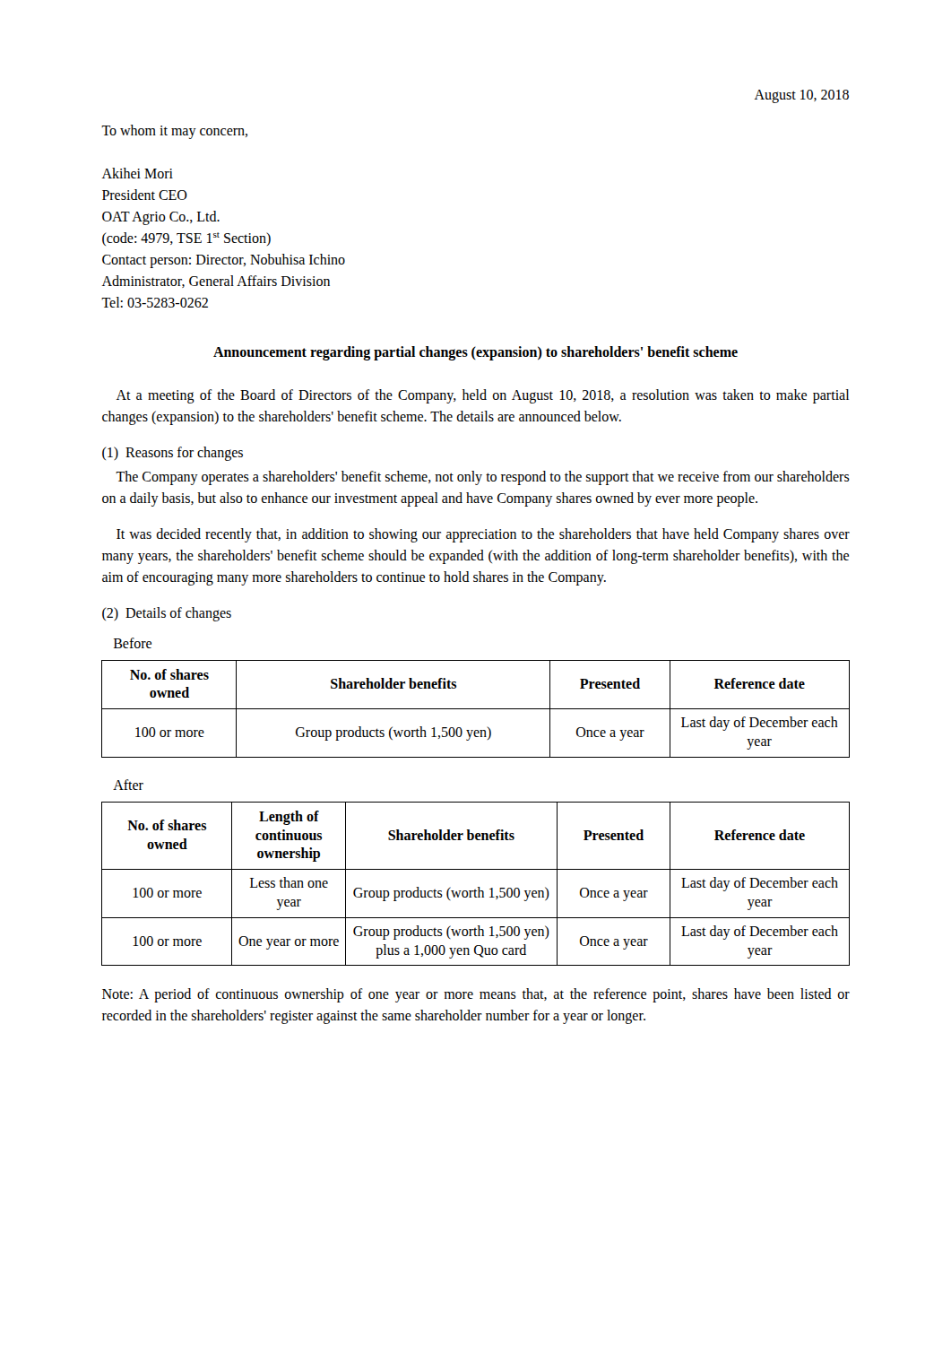August 10, 2018
To whom it may concern,
Akihei Mori
President CEO
OAT Agrio Co., Ltd.
(code: 4979, TSE 1st Section)
Contact person: Director, Nobuhisa Ichino
Administrator, General Affairs Division
Tel: 03-5283-0262
Announcement regarding partial changes (expansion) to shareholders' benefit scheme
At a meeting of the Board of Directors of the Company, held on August 10, 2018, a resolution was taken to make partial changes (expansion) to the shareholders' benefit scheme. The details are announced below.
(1) Reasons for changes
The Company operates a shareholders' benefit scheme, not only to respond to the support that we receive from our shareholders on a daily basis, but also to enhance our investment appeal and have Company shares owned by ever more people.
It was decided recently that, in addition to showing our appreciation to the shareholders that have held Company shares over many years, the shareholders' benefit scheme should be expanded (with the addition of long-term shareholder benefits), with the aim of encouraging many more shareholders to continue to hold shares in the Company.
(2) Details of changes
Before
| No. of shares owned | Shareholder benefits | Presented | Reference date |
| --- | --- | --- | --- |
| 100 or more | Group products (worth 1,500 yen) | Once a year | Last day of December each year |
After
| No. of shares owned | Length of continuous ownership | Shareholder benefits | Presented | Reference date |
| --- | --- | --- | --- | --- |
| 100 or more | Less than one year | Group products (worth 1,500 yen) | Once a year | Last day of December each year |
| 100 or more | One year or more | Group products (worth 1,500 yen) plus a 1,000 yen Quo card | Once a year | Last day of December each year |
Note: A period of continuous ownership of one year or more means that, at the reference point, shares have been listed or recorded in the shareholders' register against the same shareholder number for a year or longer.